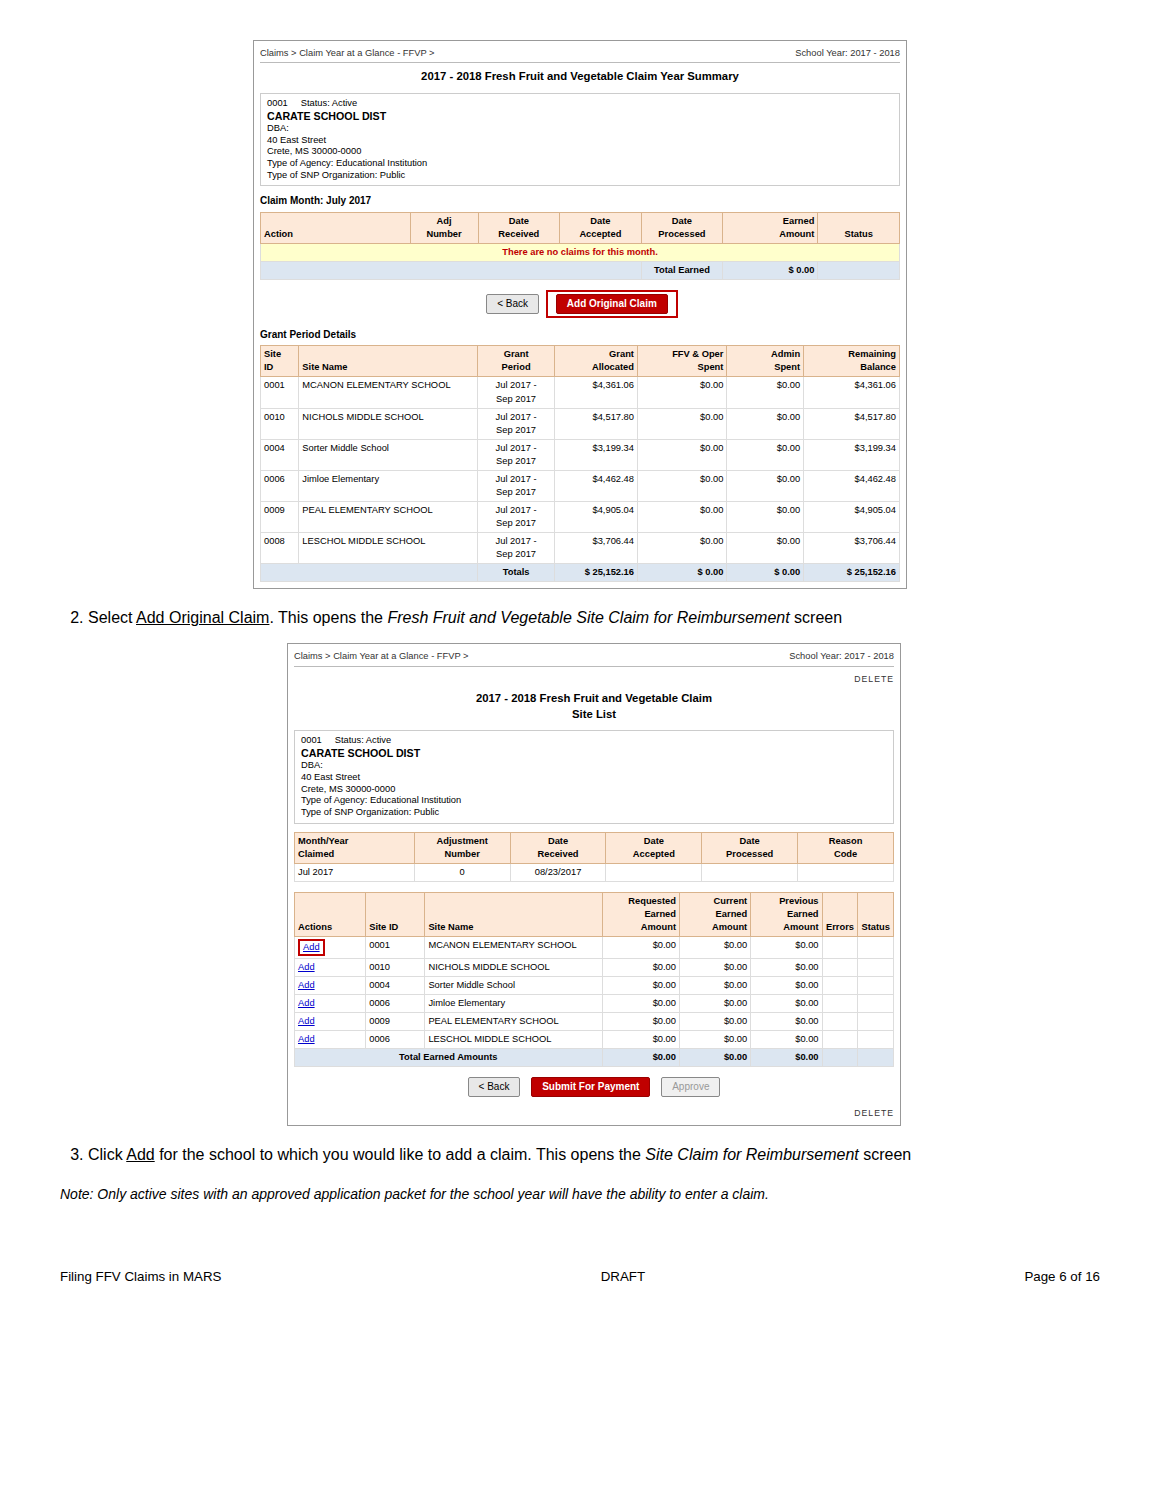Claims > Claim Year at a Glance - FFVP > School Year: 2017 - 2018
2017 - 2018 Fresh Fruit and Vegetable Claim Year Summary
0001 Status: Active
CARATE SCHOOL DIST
DBA:
40 East Street
Crete, MS 30000-0000
Type of Agency: Educational Institution
Type of SNP Organization: Public
Claim Month: July 2017
| Action | Adj Number | Date Received | Date Accepted | Date Processed | Earned Amount | Status |
| --- | --- | --- | --- | --- | --- | --- |
| There are no claims for this month. |
| | Total Earned | $ 0.00 | |
< Back Add Original Claim
Grant Period Details
| Site ID | Site Name | Grant Period | Grant Allocated | FFV & Oper Spent | Admin Spent | Remaining Balance |
| --- | --- | --- | --- | --- | --- | --- |
| 0001 | MCANON ELEMENTARY SCHOOL | Jul 2017 - Sep 2017 | $4,361.06 | $0.00 | $0.00 | $4,361.06 |
| 0010 | NICHOLS MIDDLE SCHOOL | Jul 2017 - Sep 2017 | $4,517.80 | $0.00 | $0.00 | $4,517.80 |
| 0004 | Sorter Middle School | Jul 2017 - Sep 2017 | $3,199.34 | $0.00 | $0.00 | $3,199.34 |
| 0006 | Jimloe Elementary | Jul 2017 - Sep 2017 | $4,462.48 | $0.00 | $0.00 | $4,462.48 |
| 0009 | PEAL ELEMENTARY SCHOOL | Jul 2017 - Sep 2017 | $4,905.04 | $0.00 | $0.00 | $4,905.04 |
| 0008 | LESCHOL MIDDLE SCHOOL | Jul 2017 - Sep 2017 | $3,706.44 | $0.00 | $0.00 | $3,706.44 |
| | Totals | $ 25,152.16 | $ 0.00 | $ 0.00 | $ 25,152.16 |
Select Add Original Claim. This opens the Fresh Fruit and Vegetable Site Claim for Reimbursement screen
Claims > Claim Year at a Glance - FFVP > School Year: 2017 - 2018
DELETE
2017 - 2018 Fresh Fruit and Vegetable Claim
Site List
0001 Status: Active
CARATE SCHOOL DIST
DBA:
40 East Street
Crete, MS 30000-0000
Type of Agency: Educational Institution
Type of SNP Organization: Public
| Month/Year Claimed | Adjustment Number | Date Received | Date Accepted | Date Processed | Reason Code |
| --- | --- | --- | --- | --- | --- |
| Jul 2017 | 0 | 08/23/2017 | | | |
| Actions | Site ID | Site Name | Requested Earned Amount | Current Earned Amount | Previous Earned Amount | Errors | Status |
| --- | --- | --- | --- | --- | --- | --- | --- |
| Add | 0001 | MCANON ELEMENTARY SCHOOL | $0.00 | $0.00 | $0.00 | | |
| Add | 0010 | NICHOLS MIDDLE SCHOOL | $0.00 | $0.00 | $0.00 | | |
| Add | 0004 | Sorter Middle School | $0.00 | $0.00 | $0.00 | | |
| Add | 0006 | Jimloe Elementary | $0.00 | $0.00 | $0.00 | | |
| Add | 0009 | PEAL ELEMENTARY SCHOOL | $0.00 | $0.00 | $0.00 | | |
| Add | 0006 | LESCHOL MIDDLE SCHOOL | $0.00 | $0.00 | $0.00 | | |
| Total Earned Amounts | $0.00 | $0.00 | $0.00 | | |
< Back Submit For Payment Approve
DELETE
Click Add for the school to which you would like to add a claim. This opens the Site Claim for Reimbursement screen
Note: Only active sites with an approved application packet for the school year will have the ability to enter a claim.
Filing FFV Claims in MARS
DRAFT
Page 6 of 16